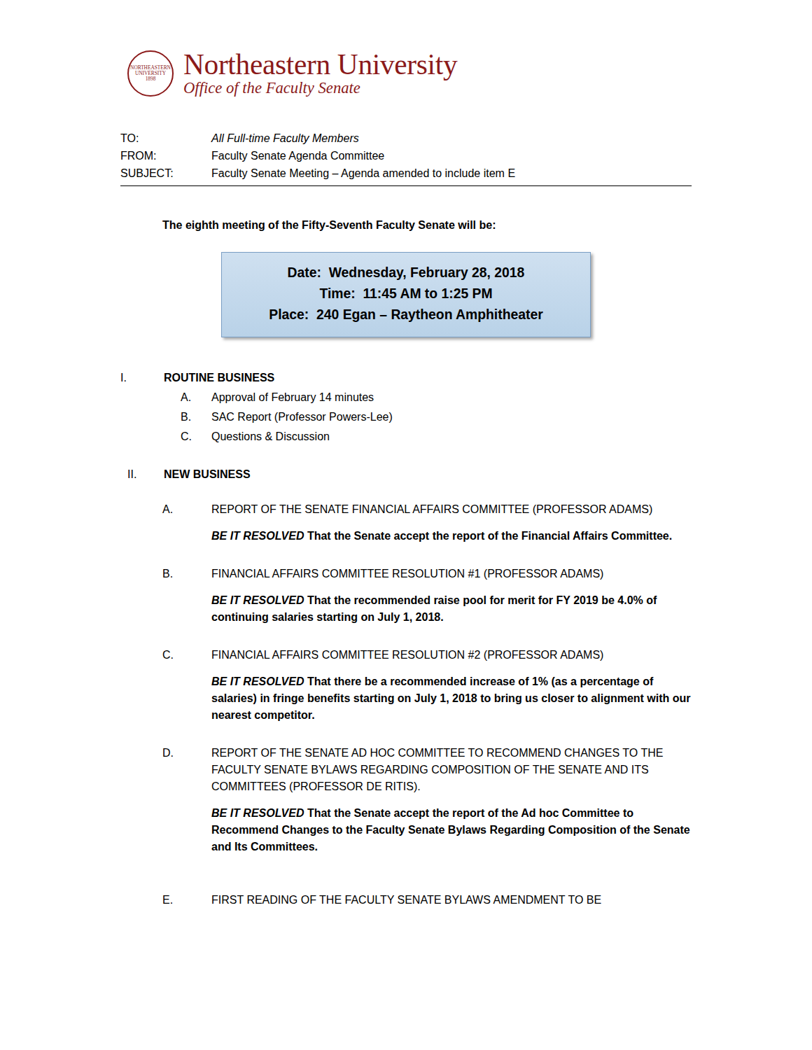NORTHEASTERN
UNIVERSITY
1898
Northeastern University Office of the Faculty Senate
| TO: | All Full-time Faculty Members |
| FROM: | Faculty Senate Agenda Committee |
| SUBJECT: | Faculty Senate Meeting – Agenda amended to include item E |
The eighth meeting of the Fifty-Seventh Faculty Senate will be:
Date: Wednesday, February 28, 2018
Time: 11:45 AM to 1:25 PM
Place: 240 Egan – Raytheon Amphitheater
| I. | ROUTINE BUSINESS |
| | A. | Approval of February 14 minutes |
| | B. | SAC Report (Professor Powers-Lee) |
| | C. | Questions & Discussion |
| II. | NEW BUSINESS |
| A. | REPORT OF THE SENATE FINANCIAL AFFAIRS COMMITTEE (PROFESSOR ADAMS) BE IT RESOLVED That the Senate accept the report of the Financial Affairs Committee. |
| B. | FINANCIAL AFFAIRS COMMITTEE RESOLUTION #1 (PROFESSOR ADAMS) BE IT RESOLVED That the recommended raise pool for merit for FY 2019 be 4.0% of continuing salaries starting on July 1, 2018. |
| C. | FINANCIAL AFFAIRS COMMITTEE RESOLUTION #2 (PROFESSOR ADAMS) BE IT RESOLVED That there be a recommended increase of 1% (as a percentage of salaries) in fringe benefits starting on July 1, 2018 to bring us closer to alignment with our nearest competitor. |
| D. | REPORT OF THE SENATE AD HOC COMMITTEE TO RECOMMEND CHANGES TO THE FACULTY SENATE BYLAWS REGARDING COMPOSITION OF THE SENATE AND ITS COMMITTEES (PROFESSOR DE RITIS). BE IT RESOLVED That the Senate accept the report of the Ad hoc Committee to Recommend Changes to the Faculty Senate Bylaws Regarding Composition of the Senate and Its Committees. |
| E. | FIRST READING OF THE FACULTY SENATE BYLAWS AMENDMENT TO BE |